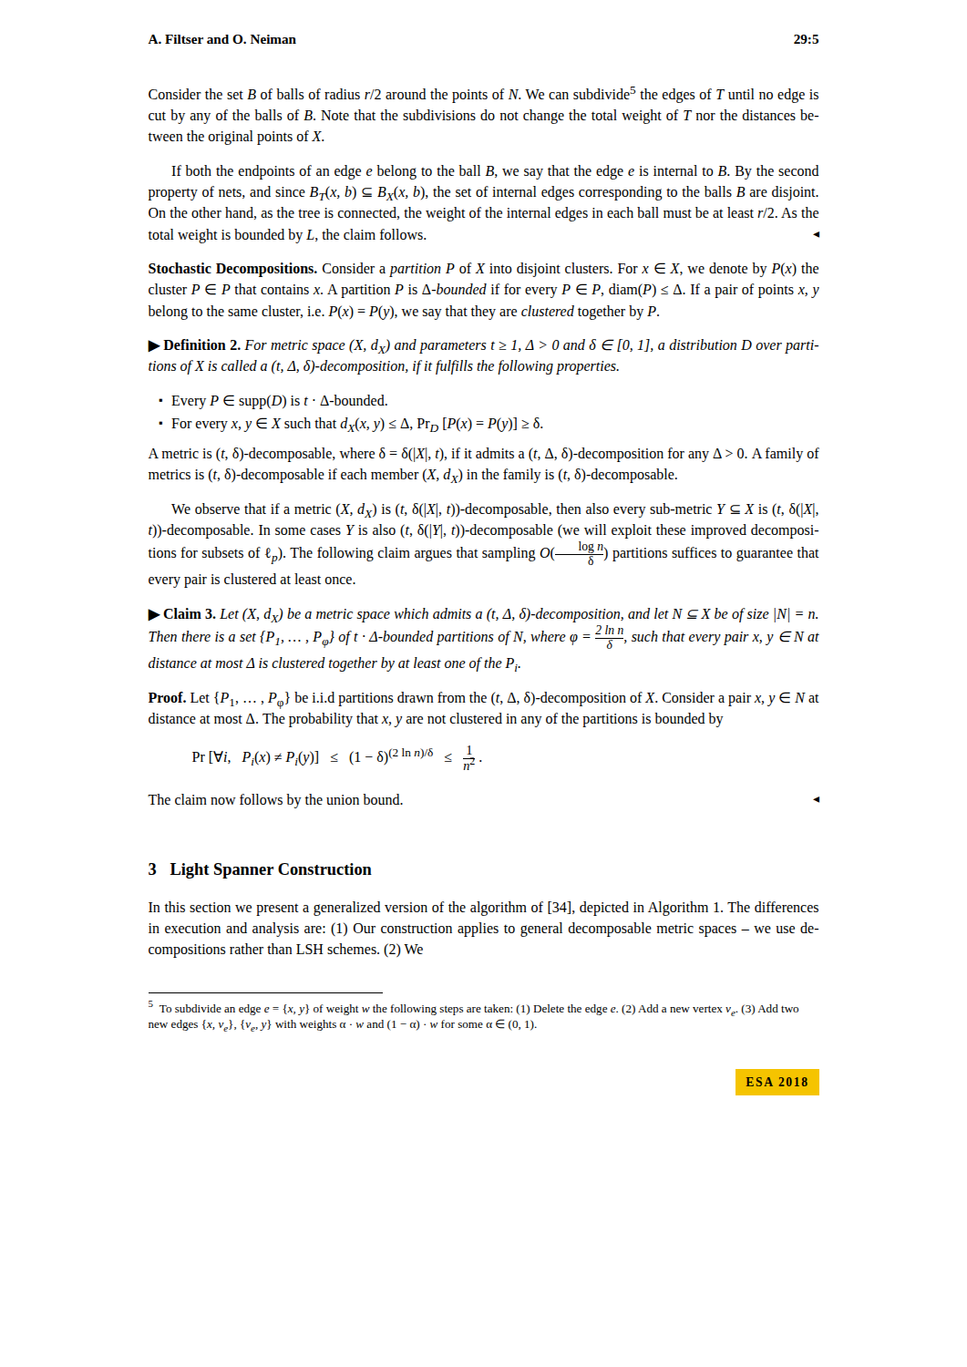A. Filtser and O. Neiman 29:5
Consider the set B of balls of radius r/2 around the points of N. We can subdivide5 the edges of T until no edge is cut by any of the balls of B. Note that the subdivisions do not change the total weight of T nor the distances between the original points of X.
If both the endpoints of an edge e belong to the ball B, we say that the edge e is internal to B. By the second property of nets, and since BT(x, b) ⊆ BX(x, b), the set of internal edges corresponding to the balls B are disjoint. On the other hand, as the tree is connected, the weight of the internal edges in each ball must be at least r/2. As the total weight is bounded by L, the claim follows. ◂
Stochastic Decompositions. Consider a partition P of X into disjoint clusters. For x ∈ X, we denote by P(x) the cluster P ∈ P that contains x. A partition P is Δ-bounded if for every P ∈ P, diam(P) ≤ Δ. If a pair of points x, y belong to the same cluster, i.e. P(x) = P(y), we say that they are clustered together by P.
▶ Definition 2. For metric space (X, dX) and parameters t ≥ 1, Δ > 0 and δ ∈ [0, 1], a distribution D over partitions of X is called a (t, Δ, δ)-decomposition, if it fulfills the following properties.
Every P ∈ supp(D) is t · Δ-bounded.
For every x, y ∈ X such that dX(x, y) ≤ Δ, PrD [P(x) = P(y)] ≥ δ.
A metric is (t, δ)-decomposable, where δ = δ(|X|, t), if it admits a (t, Δ, δ)-decomposition for any Δ > 0. A family of metrics is (t, δ)-decomposable if each member (X, dX) in the family is (t, δ)-decomposable.
We observe that if a metric (X, dX) is (t, δ(|X|, t))-decomposable, then also every sub-metric Y ⊆ X is (t, δ(|X|, t))-decomposable. In some cases Y is also (t, δ(|Y|, t))-decomposable (we will exploit these improved decompositions for subsets of ℓp). The following claim argues that sampling O(log n δ) partitions suffices to guarantee that every pair is clustered at least once.
▶ Claim 3. Let (X, dX) be a metric space which admits a (t, Δ, δ)-decomposition, and let N ⊆ X be of size |N| = n. Then there is a set {P1, … , Pφ} of t · Δ-bounded partitions of N, where φ = 2 ln n δ, such that every pair x, y ∈ N at distance at most Δ is clustered together by at least one of the Pi.
Proof. Let {P1, … , Pφ} be i.i.d partitions drawn from the (t, Δ, δ)-decomposition of X. Consider a pair x, y ∈ N at distance at most Δ. The probability that x, y are not clustered in any of the partitions is bounded by
Pr [∀i, Pi(x) ≠ Pi(y)] ≤ (1 − δ)(2 ln n)/δ ≤ 1 n2 .
The claim now follows by the union bound. ◂
3 Light Spanner Construction
In this section we present a generalized version of the algorithm of [34], depicted in Algorithm 1. The differences in execution and analysis are: (1) Our construction applies to general decomposable metric spaces – we use decompositions rather than LSH schemes. (2) We
5 To subdivide an edge e = {x, y} of weight w the following steps are taken: (1) Delete the edge e. (2) Add a new vertex ve. (3) Add two new edges {x, ve}, {ve, y} with weights α · w and (1 − α) · w for some α ∈ (0, 1).
ESA 2018